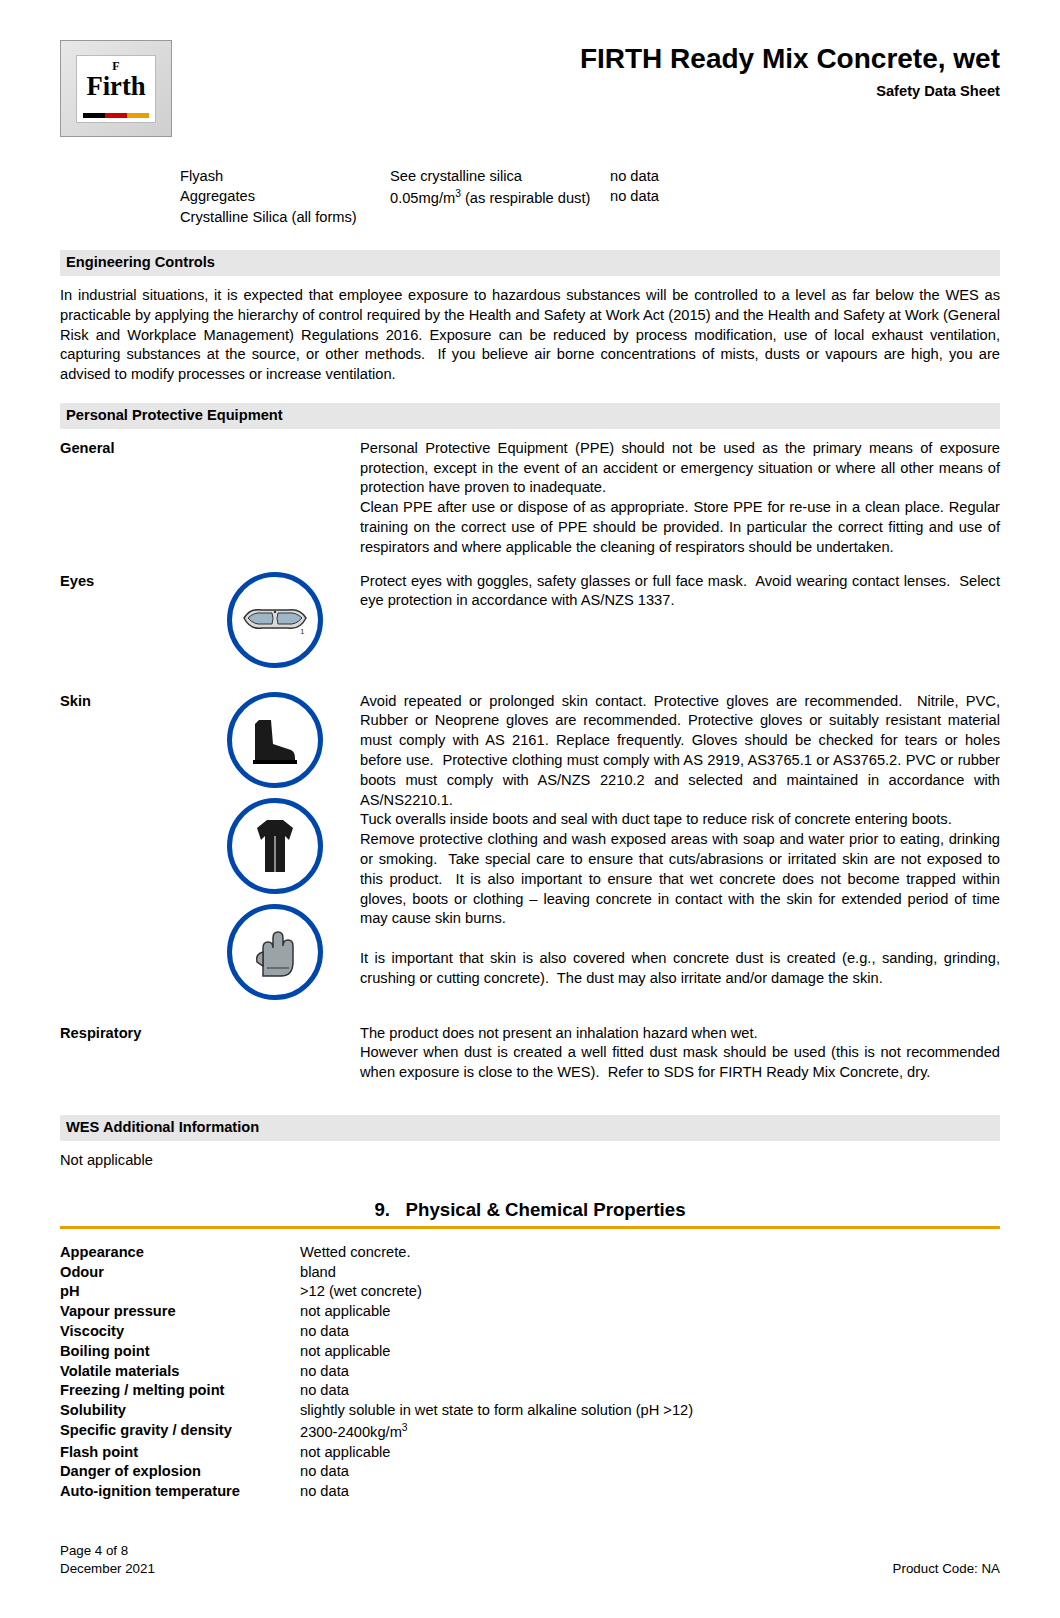FFirth
FIRTH Ready Mix Concrete, wet
Safety Data Sheet
| Flyash | See crystalline silica | no data |
| Aggregates | 0.05mg/m 3 (as respirable dust) | no data |
| Crystalline Silica (all forms) | | |
Engineering Controls
In industrial situations, it is expected that employee exposure to hazardous substances will be controlled to a level as far below the WES as practicable by applying the hierarchy of control required by the Health and Safety at Work Act (2015) and the Health and Safety at Work (General Risk and Workplace Management) Regulations 2016. Exposure can be reduced by process modification, use of local exhaust ventilation, capturing substances at the source, or other methods. If you believe air borne concentrations of mists, dusts or vapours are high, you are advised to modify processes or increase ventilation.
Personal Protective Equipment
| General | | Personal Protective Equipment (PPE) should not be used as the primary means of exposure protection, except in the event of an accident or emergency situation or where all other means of protection have proven to inadequate. Clean PPE after use or dispose of as appropriate. Store PPE for re-use in a clean place. Regular training on the correct use of PPE should be provided. In particular the correct fitting and use of respirators and where applicable the cleaning of respirators should be undertaken. |
| Eyes | 1 | Protect eyes with goggles, safety glasses or full face mask. Avoid wearing contact lenses. Select eye protection in accordance with AS/NZS 1337. |
| Skin | | Avoid repeated or prolonged skin contact. Protective gloves are recommended. Nitrile, PVC, Rubber or Neoprene gloves are recommended. Protective gloves or suitably resistant material must comply with AS 2161. Replace frequently. Gloves should be checked for tears or holes before use. Protective clothing must comply with AS 2919, AS3765.1 or AS3765.2. PVC or rubber boots must comply with AS/NZS 2210.2 and selected and maintained in accordance with AS/NS2210.1. Tuck overalls inside boots and seal with duct tape to reduce risk of concrete entering boots. Remove protective clothing and wash exposed areas with soap and water prior to eating, drinking or smoking. Take special care to ensure that cuts/abrasions or irritated skin are not exposed to this product. It is also important to ensure that wet concrete does not become trapped within gloves, boots or clothing – leaving concrete in contact with the skin for extended period of time may cause skin burns. It is important that skin is also covered when concrete dust is created (e.g., sanding, grinding, crushing or cutting concrete). The dust may also irritate and/or damage the skin. |
| Respiratory | | The product does not present an inhalation hazard when wet. However when dust is created a well fitted dust mask should be used (this is not recommended when exposure is close to the WES). Refer to SDS for FIRTH Ready Mix Concrete, dry. |
WES Additional Information
Not applicable
9. Physical & Chemical Properties
| Appearance | Wetted concrete. |
| Odour | bland |
| pH | >12 (wet concrete) |
| Vapour pressure | not applicable |
| Viscocity | no data |
| Boiling point | not applicable |
| Volatile materials | no data |
| Freezing / melting point | no data |
| Solubility | slightly soluble in wet state to form alkaline solution (pH >12) |
| Specific gravity / density | 2300-2400kg/m 3 |
| Flash point | not applicable |
| Danger of explosion | no data |
| Auto-ignition temperature | no data |
Page 4 of 8
December 2021
Product Code: NA